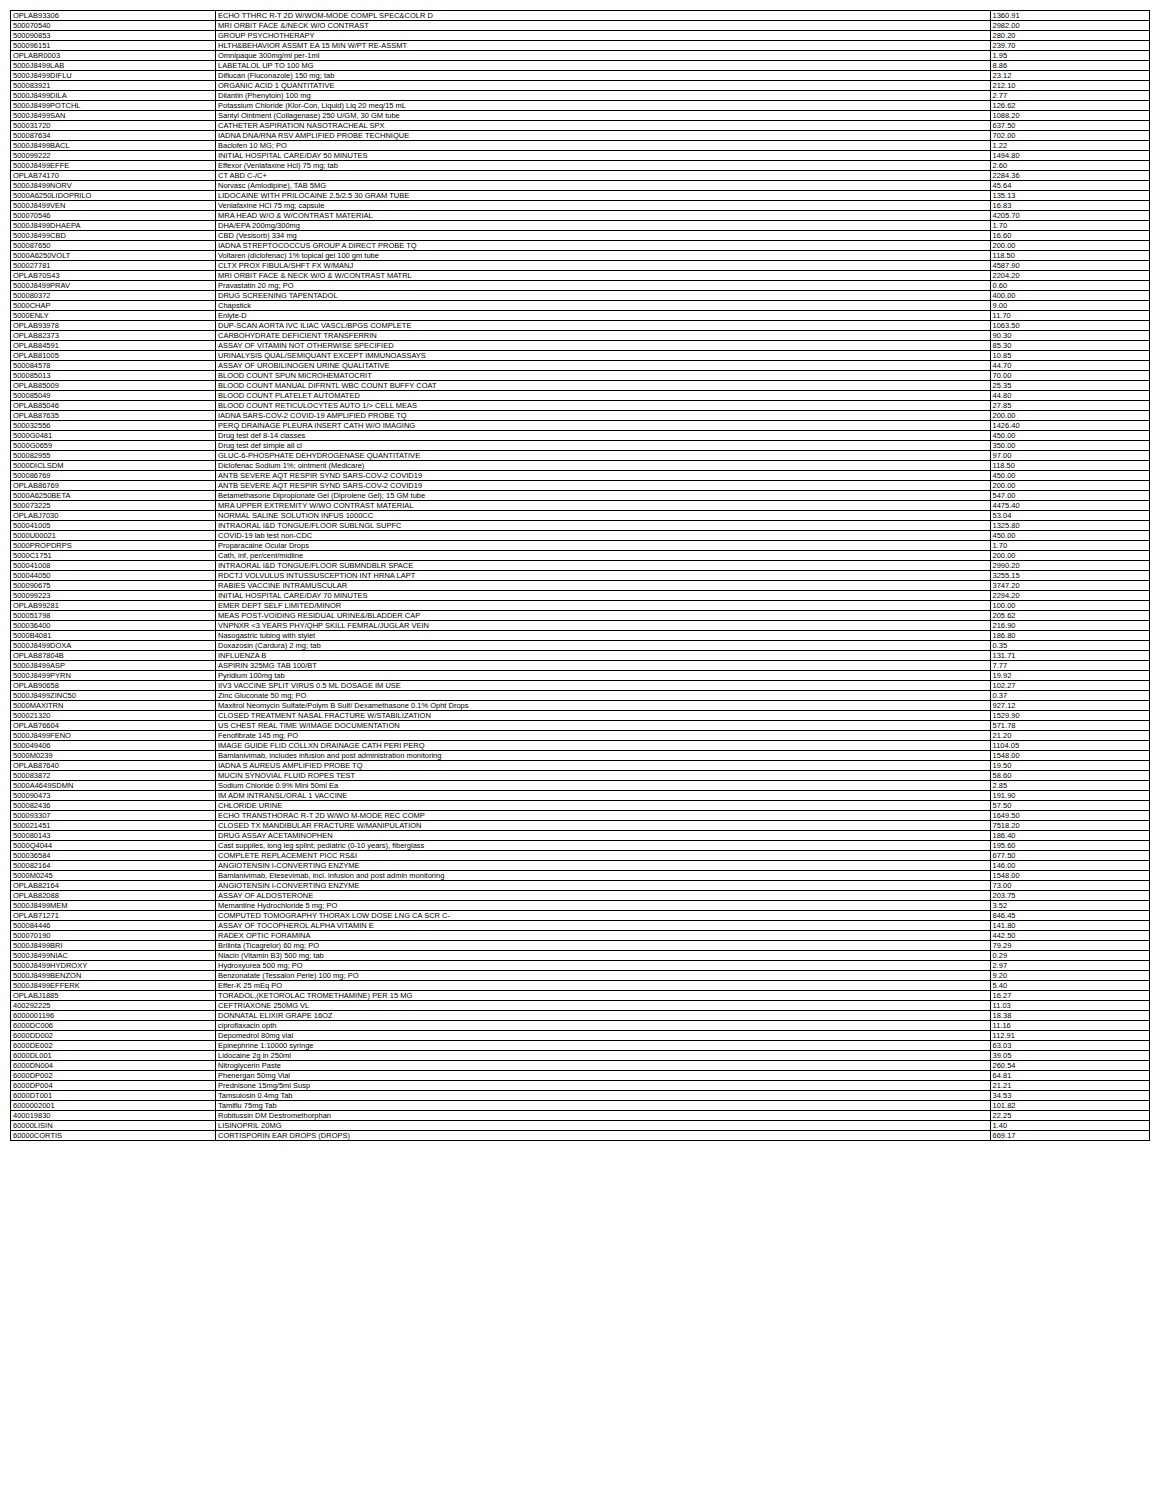| OPLAB93306 | ECHO TTHRC R-T 2D W/WOM-MODE COMPL SPEC&COLR D | 1360.91 |
| 500070540 | MRI ORBIT FACE &/NECK W/O CONTRAST | 2982.00 |
| 500090853 | GROUP PSYCHOTHERAPY | 280.20 |
| 500096151 | HLTH&BEHAVIOR ASSMT EA 15 MIN W/PT RE-ASSMT | 239.70 |
| OPLABR0003 | Omnipaque 300mg/ml per-1ml | 1.95 |
| 5000J8499LAB | LABETALOL UP TO 100 MG | 8.86 |
| 5000J8499DIFLU | Diflucan (Fluconazole) 150 mg; tab | 23.12 |
| 500083921 | ORGANIC ACID 1 QUANTITATIVE | 212.10 |
| 5000J8499DILA | Dilantin (Phenytoin) 100 mg | 2.77 |
| 5000J8499POTCHL | Potassium Chloride (Klor-Con, Liquid) Liq 20 meq/15 mL | 126.62 |
| 5000J8499SAN | Santyl Ointment (Collagenase) 250 U/GM, 30 GM tube | 1088.20 |
| 500031720 | CATHETER ASPIRATION NASOTRACHEAL SPX | 637.50 |
| 500087634 | IADNA DNA/RNA RSV AMPLIFIED PROBE TECHNIQUE | 702.00 |
| 5000J8499BACL | Baclofen 10 MG; PO | 1.22 |
| 500099222 | INITIAL HOSPITAL CARE/DAY 50 MINUTES | 1494.80 |
| 5000J8499EFFE | Effexor (Venlafaxine Hcl) 75 mg; tab | 2.60 |
| OPLAB74170 | CT ABD C-/C+ | 2284.36 |
| 5000J8499NORV | Norvasc (Amlodipine), TAB 5MG | 45.64 |
| 5000A6250LIDOPRILO | LIDOCAINE WITH PRILOCAINE 2.5/2.5 30 GRAM TUBE | 135.13 |
| 5000J8499VEN | Venlafaxine HCl 75 mg; capsule | 16.83 |
| 500070546 | MRA HEAD W/O & W/CONTRAST MATERIAL | 4205.70 |
| 5000J8499DHAEPA | DHA/EPA 200mg/300mg | 1.70 |
| 5000J8499CBD | CBD (Vesisorb) 334 mg | 16.60 |
| 500087650 | IADNA STREPTOCOCCUS GROUP A DIRECT PROBE TQ | 200.00 |
| 5000A6250VOLT | Voltaren (diclofenac) 1% topical gel 100 gm tube | 118.50 |
| 500027781 | CLTX PROX FIBULA/SHFT FX W/MANJ | 4587.90 |
| OPLAB70S43 | MRI ORBIT FACE & NECK W/O & W/CONTRAST MATRL | 2204.20 |
| 5000J8499PRAV | Pravastatin 20 mg; PO | 0.60 |
| 500080372 | DRUG SCREENING TAPENTADOL | 400.00 |
| 5000CHAP | Chapstick | 9.00 |
| 5000ENLY | Enlyte-D | 11.70 |
| OPLAB93978 | DUP-SCAN AORTA IVC ILIAC VASCL/BPGS COMPLETE | 1063.50 |
| OPLAB82373 | CARBOHYDRATE DEFICIENT TRANSFERRIN | 90.30 |
| OPLAB84591 | ASSAY OF VITAMIN NOT OTHERWISE SPECIFIED | 85.30 |
| OPLAB81005 | URINALYSIS QUAL/SEMIQUANT EXCEPT IMMUNOASSAYS | 10.85 |
| 500084578 | ASSAY OF UROBILINOGEN URINE QUALITATIVE | 44.70 |
| 500085013 | BLOOD COUNT SPUN MICROHEMATOCRIT | 70.00 |
| OPLAB85009 | BLOOD COUNT MANUAL DIFRNTL WBC COUNT BUFFY COAT | 25.35 |
| 500085049 | BLOOD COUNT PLATELET AUTOMATED | 44.80 |
| OPLAB85046 | BLOOD COUNT RETICULOCYTES AUTO 1/> CELL MEAS | 27.85 |
| OPLAB87635 | IADNA SARS-COV-2 COVID-19 AMPLIFIED PROBE TQ | 200.00 |
| 500032556 | PERQ DRAINAGE PLEURA INSERT CATH W/O IMAGING | 1426.40 |
| 5000G0481 | Drug test def 8-14 classes | 450.00 |
| 5000G0659 | Drug test def simple all cl | 350.00 |
| 500082955 | GLUC-6-PHOSPHATE DEHYDROGENASE QUANTITATIVE | 97.00 |
| 5000DICLSDM | Diclofenac Sodium 1%; ointment (Medicare) | 118.50 |
| 500086769 | ANTB SEVERE AQT RESPIR SYND SARS-COV-2 COVID19 | 450.00 |
| OPLAB86769 | ANTB SEVERE AQT RESPIR SYND SARS-COV-2 COVID19 | 200.00 |
| 5000A6250BETA | Betamethasone Dipropionate Gel (Diprolene Gel); 15 GM tube | 547.00 |
| 500073225 | MRA UPPER EXTREMITY W/WO CONTRAST MATERIAL | 4475.40 |
| OPLABJ7030 | NORMAL SALINE SOLUTION INFUS 1000CC | 53.04 |
| 500041005 | INTRAORAL I&D TONGUE/FLOOR SUBLNGL SUPFC | 1325.80 |
| 5000U00021 | COVID-19 lab test non-CDC | 450.00 |
| 5000PROPDRPS | Proparacaine Ocular Drops | 1.70 |
| 5000C1751 | Cath, inf, per/cent/midline | 200.00 |
| 500041008 | INTRAORAL I&D TONGUE/FLOOR SUBMNDBLR SPACE | 2990.20 |
| 500044050 | RDCTJ VOLVULUS INTUSSUSCEPTION INT HRNA LAPT | 3255.15 |
| 500090675 | RABIES VACCINE INTRAMUSCULAR | 3747.20 |
| 500099223 | INITIAL HOSPITAL CARE/DAY 70 MINUTES | 2294.20 |
| OPLAB99281 | EMER DEPT SELF LIMITED/MINOR | 100.00 |
| 500051798 | MEAS POST-VOIDING RESIDUAL URINE&/BLADDER CAP | 205.62 |
| 500036400 | VNPNXR <3 YEARS PHY/QHP SKILL FEMRAL/JUGLAR VEIN | 216.90 |
| 5000B4081 | Nasogastric tubing with stylet | 186.80 |
| 5000J8499DOXA | Doxazosin (Cardura) 2 mg; tab | 0.35 |
| OPLAB87804B | INFLUENZA B | 131.71 |
| 5000J8499ASP | ASPIRIN 325MG TAB 100/BT | 7.77 |
| 5000J8499PYRN | Pyridium 100mg tab | 19.92 |
| OPLAB90658 | IIV3 VACCINE SPLIT VIRUS 0.5 ML DOSAGE IM USE | 102.27 |
| 5000J8499ZINC50 | Zinc Gluconate 50 mg; PO | 0.37 |
| 5000MAXITRN | Maxitrol Neomycin Sulfate/Polym B Sulf/ Dexamethasone 0.1% Opht Drops | 927.12 |
| 500021320 | CLOSED TREATMENT NASAL FRACTURE W/STABILIZATION | 1529.90 |
| OPLAB76604 | US CHEST REAL TIME W/IMAGE DOCUMENTATION | 571.78 |
| 5000J8499FENO | Fenofibrate 145 mg; PO | 21.20 |
| 500049406 | IMAGE GUIDE FLID COLLXN DRAINAGE CATH PERI PERQ | 1104.05 |
| 5000M0239 | Bamlanivimab, includes infusion and post administration monitoring | 1548.00 |
| OPLAB87640 | IADNA S AUREUS AMPLIFIED PROBE TQ | 19.50 |
| 500083872 | MUCIN SYNOVIAL FLUID ROPES TEST | 58.60 |
| 5000A4649SDMN | Sodium Chloride 0.9% Mini 50ml Ea | 2.85 |
| 500090473 | IM ADM INTRANSL/ORAL 1 VACCINE | 191.90 |
| 500082436 | CHLORIDE URINE | 57.50 |
| 500093307 | ECHO TRANSTHORAC R-T 2D W/WO M-MODE REC COMP | 1649.50 |
| 500021451 | CLOSED TX MANDIBULAR FRACTURE W/MANIPULATION | 7518.20 |
| 500080143 | DRUG ASSAY ACETAMINOPHEN | 186.40 |
| 5000Q4044 | Cast supplies, long leg splint; pediatric (0-10 years), fiberglass | 195.60 |
| 500036584 | COMPLETE REPLACEMENT PICC RS&I | 677.50 |
| 500082164 | ANGIOTENSIN I-CONVERTING ENZYME | 146.00 |
| 5000M0245 | Bamlanivimab, Etesevimab, incl. infusion and post admin monitoring | 1548.00 |
| OPLAB82164 | ANGIOTENSIN I-CONVERTING ENZYME | 73.00 |
| OPLAB82088 | ASSAY OF ALDOSTERONE | 203.75 |
| 5000J8499MEM | Memantine Hydrochloride 5 mg; PO | 3.52 |
| OPLAB71271 | COMPUTED TOMOGRAPHY THORAX LOW DOSE LNG CA SCR C- | 846.45 |
| 500084446 | ASSAY OF TOCOPHEROL ALPHA VITAMIN E | 141.80 |
| 500070190 | RADEX OPTIC FORAMINA | 442.50 |
| 5000J8499BRI | Brilinta (Ticagrelor) 60 mg; PO | 79.29 |
| 5000J8499NIAC | Niacin (Vitamin B3) 500 mg; tab | 0.29 |
| 5000J8499HYDROXY | Hydroxyurea 500 mg; PO | 2.97 |
| 5000J8499BENZON | Benzonatate (Tessalon Perle) 100 mg; PO | 9.20 |
| 5000J8499EFFERK | Effer-K 25 mEq PO | 5.40 |
| OPLABJ1885 | TORADOL,(KETOROLAC TROMETHAMINE) PER 15 MG | 16.27 |
| 400292225 | CEFTRIAXONE 250MG VL | 11.03 |
| 6000001196 | DONNATAL ELIXIR GRAPE 16OZ | 18.38 |
| 6000DC006 | ciproflaxacin opth | 11.16 |
| 6000DD002 | Depomedrol 80mg vial | 112.91 |
| 6000DE002 | Epinephrine 1:10000 syringe | 63.03 |
| 6000DL001 | Lidocaine 2g in 250ml | 39.05 |
| 6000DN004 | Nitroglycerin Paste | 260.54 |
| 6000DP002 | Phenergan 50mg Vial | 64.81 |
| 6000DP004 | Prednisone 15mg/5ml Susp | 21.21 |
| 6000DT001 | Tamsulosin 0.4mg Tab | 34.53 |
| 6000002001 | Tamiflu 75mg Tab | 101.82 |
| 400019830 | Robitussin DM Destromethorphan | 22.25 |
| 60000LISIN | LISINOPRIL 20MG | 1.40 |
| 60000CORTIS | CORTISPORIN EAR DROPS (DROPS) | 669.17 |